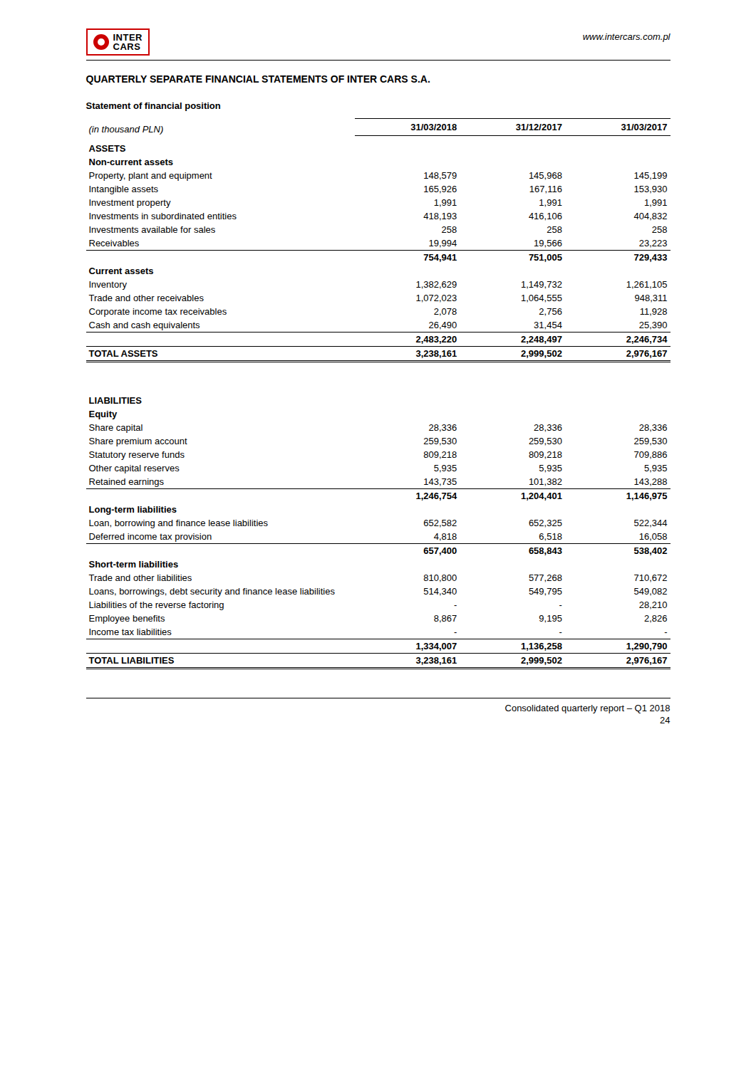INTER
CARS
www.intercars.com.pl
QUARTERLY SEPARATE FINANCIAL STATEMENTS OF INTER CARS S.A.
Statement of financial position
| (in thousand PLN) | 31/03/2018 | 31/12/2017 | 31/03/2017 |
| --- | --- | --- | --- |
| ASSETS | | | |
| Non-current assets | | | |
| Property, plant and equipment | 148,579 | 145,968 | 145,199 |
| Intangible assets | 165,926 | 167,116 | 153,930 |
| Investment property | 1,991 | 1,991 | 1,991 |
| Investments in subordinated entities | 418,193 | 416,106 | 404,832 |
| Investments available for sales | 258 | 258 | 258 |
| Receivables | 19,994 | 19,566 | 23,223 |
| | 754,941 | 751,005 | 729,433 |
| Current assets | | | |
| Inventory | 1,382,629 | 1,149,732 | 1,261,105 |
| Trade and other receivables | 1,072,023 | 1,064,555 | 948,311 |
| Corporate income tax receivables | 2,078 | 2,756 | 11,928 |
| Cash and cash equivalents | 26,490 | 31,454 | 25,390 |
| | 2,483,220 | 2,248,497 | 2,246,734 |
| TOTAL ASSETS | 3,238,161 | 2,999,502 | 2,976,167 |
| LIABILITIES | | | |
| Equity | | | |
| Share capital | 28,336 | 28,336 | 28,336 |
| Share premium account | 259,530 | 259,530 | 259,530 |
| Statutory reserve funds | 809,218 | 809,218 | 709,886 |
| Other capital reserves | 5,935 | 5,935 | 5,935 |
| Retained earnings | 143,735 | 101,382 | 143,288 |
| | 1,246,754 | 1,204,401 | 1,146,975 |
| Long-term liabilities | | | |
| Loan, borrowing and finance lease liabilities | 652,582 | 652,325 | 522,344 |
| Deferred income tax provision | 4,818 | 6,518 | 16,058 |
| | 657,400 | 658,843 | 538,402 |
| Short-term liabilities | | | |
| Trade and other liabilities | 810,800 | 577,268 | 710,672 |
| Loans, borrowings, debt security and finance lease liabilities | 514,340 | 549,795 | 549,082 |
| Liabilities of the reverse factoring | - | - | 28,210 |
| Employee benefits | 8,867 | 9,195 | 2,826 |
| Income tax liabilities | - | - | - |
| | 1,334,007 | 1,136,258 | 1,290,790 |
| TOTAL LIABILITIES | 3,238,161 | 2,999,502 | 2,976,167 |
Consolidated quarterly report – Q1 2018
24